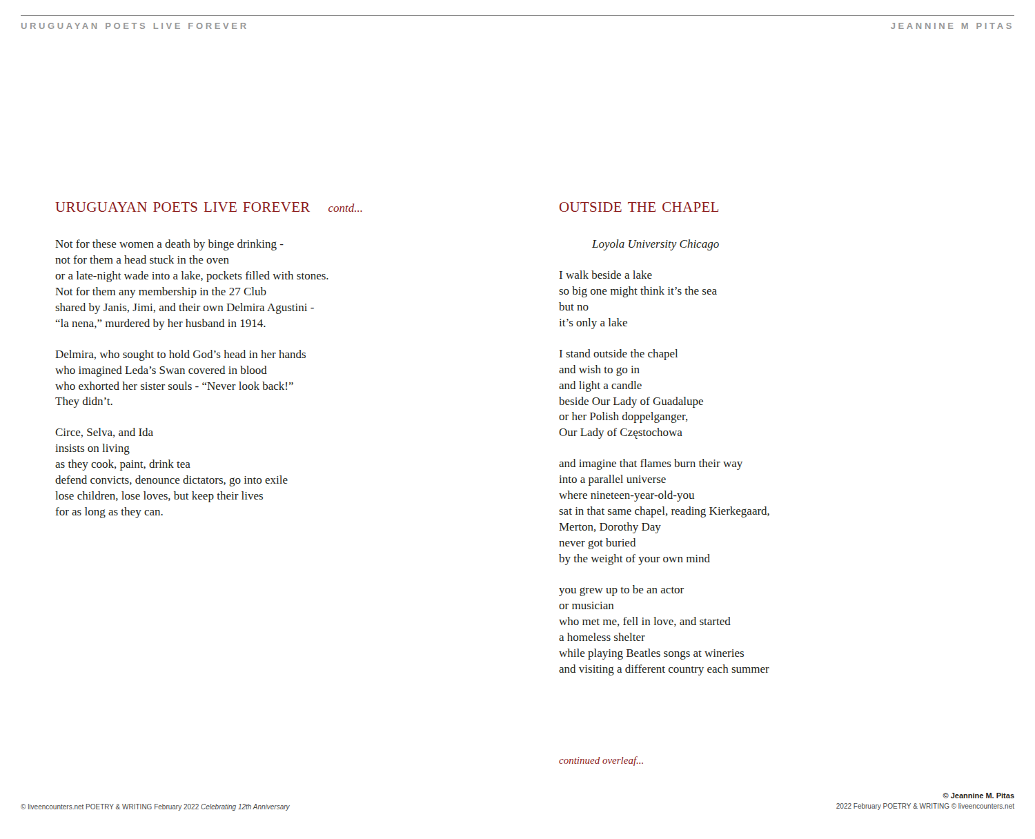Uruguayan Poets Live Forever Jeannine M Pitas
Uruguayan poets live forever contd...
Not for these women a death by binge drinking -
not for them a head stuck in the oven
or a late-night wade into a lake, pockets filled with stones.
Not for them any membership in the 27 Club
shared by Janis, Jimi, and their own Delmira Agustini -
“la nena,” murdered by her husband in 1914.
Delmira, who sought to hold God’s head in her hands
who imagined Leda’s Swan covered in blood
who exhorted her sister souls - “Never look back!”
They didn’t.
Circe, Selva, and Ida
insists on living
as they cook, paint, drink tea
defend convicts, denounce dictators, go into exile
lose children, lose loves, but keep their lives
for as long as they can.
Outside the Chapel
Loyola University Chicago
I walk beside a lake
so big one might think it’s the sea
but no
it’s only a lake
I stand outside the chapel
and wish to go in
and light a candle
beside Our Lady of Guadalupe
or her Polish doppelganger,
Our Lady of Częstochowa
and imagine that flames burn their way
into a parallel universe
where nineteen-year-old-you
sat in that same chapel, reading Kierkegaard,
Merton, Dorothy Day
never got buried
by the weight of your own mind
you grew up to be an actor
or musician
who met me, fell in love, and started
a homeless shelter
while playing Beatles songs at wineries
and visiting a different country each summer
continued overleaf...
© liveencounters.net POETRY & WRITING February 2022 Celebrating 12th Anniversary
© Jeannine M. Pitas
2022 February POETRY & WRITING © liveencounters.net